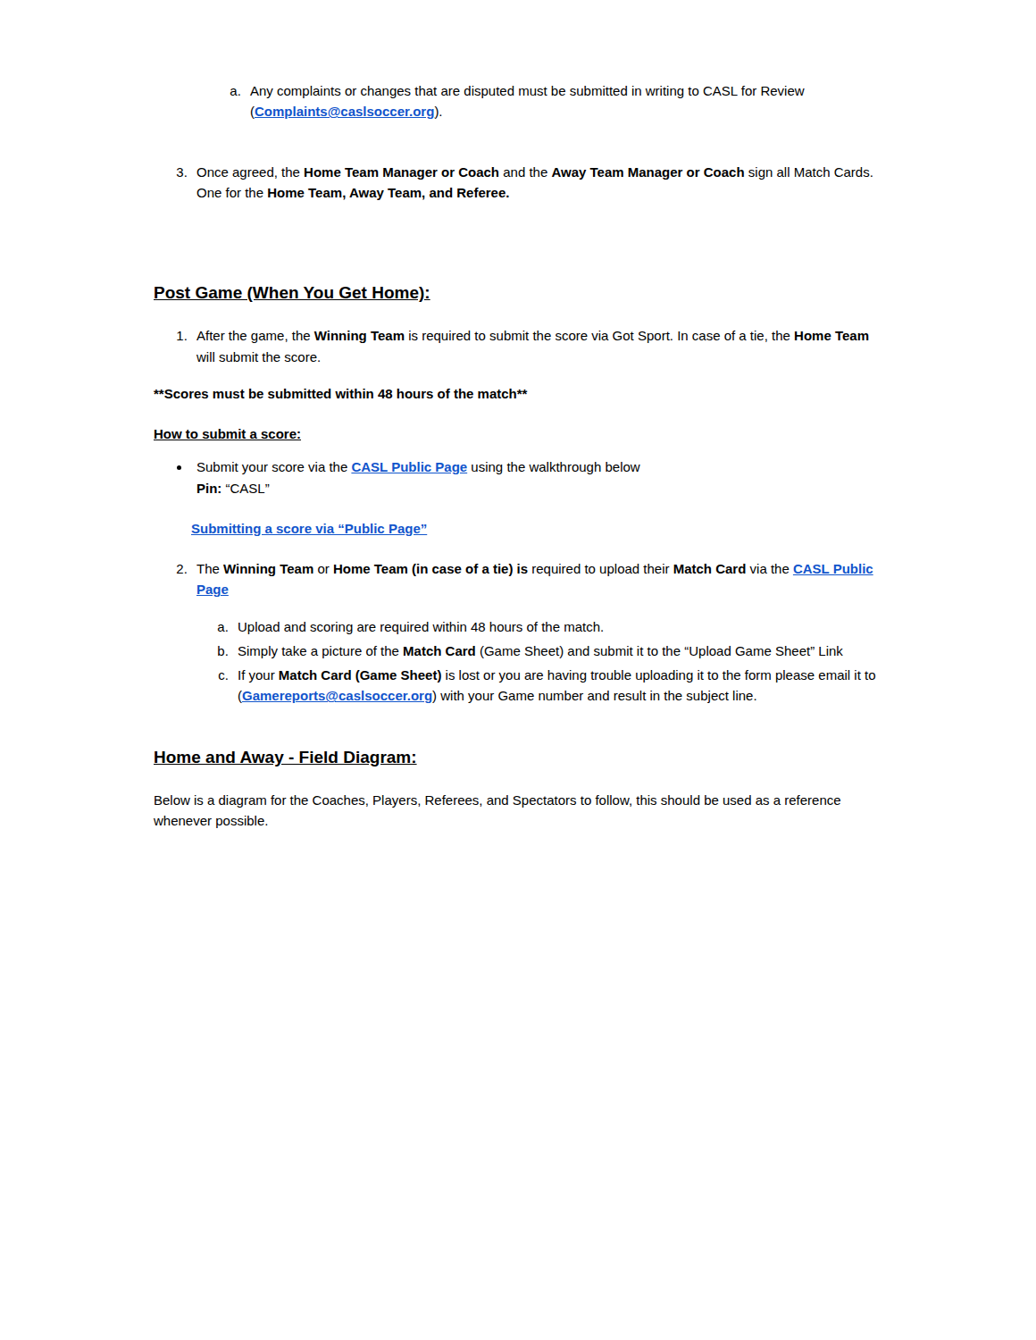Any complaints or changes that are disputed must be submitted in writing to CASL for Review (Complaints@caslsoccer.org).
Once agreed, the Home Team Manager or Coach and the Away Team Manager or Coach sign all Match Cards. One for the Home Team, Away Team, and Referee.
Post Game (When You Get Home):
After the game, the Winning Team is required to submit the score via Got Sport. In case of a tie, the Home Team will submit the score.
**Scores must be submitted within 48 hours of the match**
How to submit a score:
Submit your score via the CASL Public Page using the walkthrough below
Pin: “CASL”
Submitting a score via “Public Page”
The Winning Team or Home Team (in case of a tie) is required to upload their Match Card via the CASL Public Page
Upload and scoring are required within 48 hours of the match.
Simply take a picture of the Match Card (Game Sheet) and submit it to the “Upload Game Sheet” Link
If your Match Card (Game Sheet) is lost or you are having trouble uploading it to the form please email it to (Gamereports@caslsoccer.org) with your Game number and result in the subject line.
Home and Away - Field Diagram:
Below is a diagram for the Coaches, Players, Referees, and Spectators to follow, this should be used as a reference whenever possible.